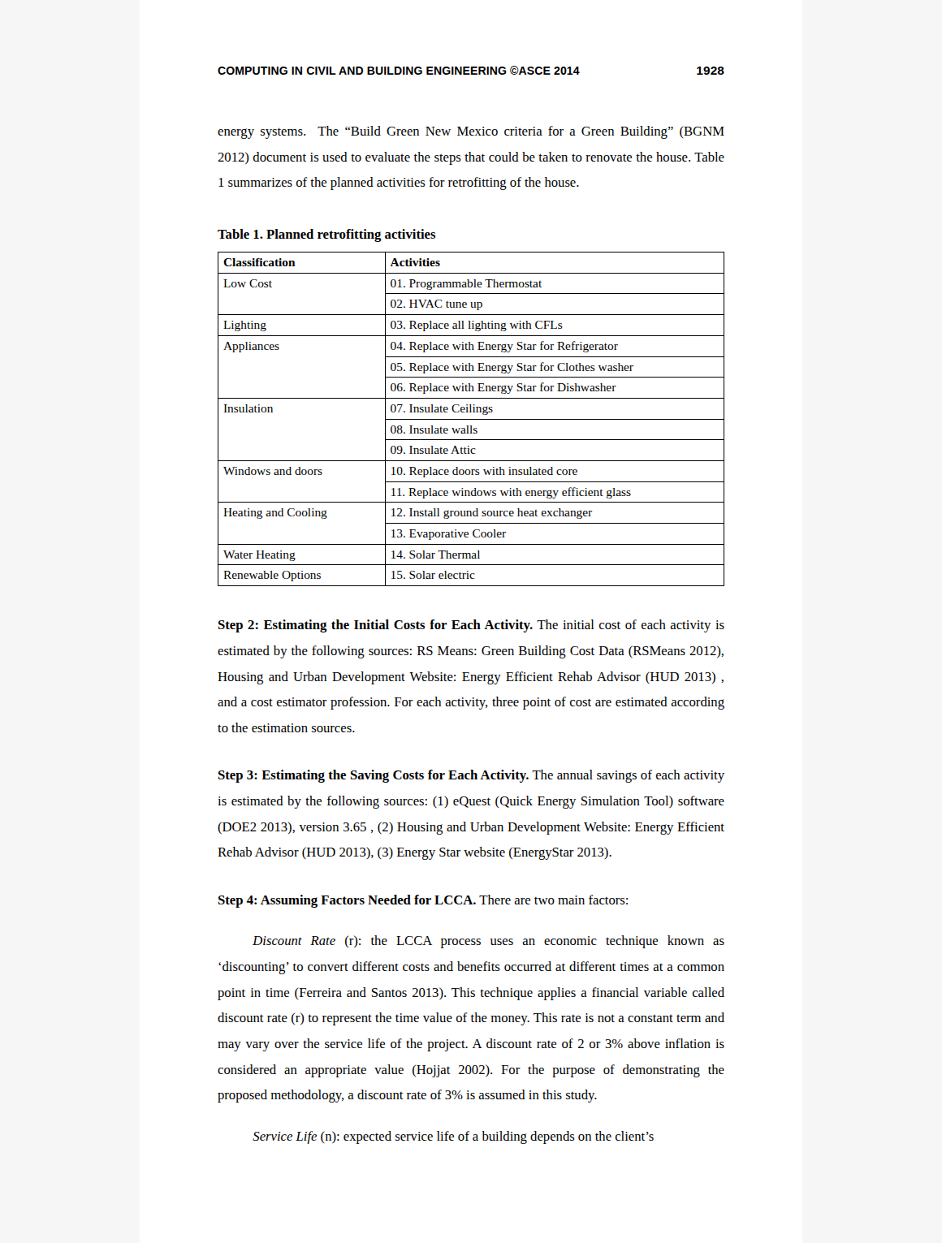Computing in Civil and Building Engineering ©ASCE 2014 1928
energy systems. The “Build Green New Mexico criteria for a Green Building” (BGNM 2012) document is used to evaluate the steps that could be taken to renovate the house. Table 1 summarizes of the planned activities for retrofitting of the house.
Table 1. Planned retrofitting activities
| Classification | Activities |
| --- | --- |
| Low Cost | 01. Programmable Thermostat |
| 02. HVAC tune up |
| Lighting | 03. Replace all lighting with CFLs |
| Appliances | 04. Replace with Energy Star for Refrigerator |
| 05. Replace with Energy Star for Clothes washer |
| 06. Replace with Energy Star for Dishwasher |
| Insulation | 07. Insulate Ceilings |
| 08. Insulate walls |
| 09. Insulate Attic |
| Windows and doors | 10. Replace doors with insulated core |
| 11. Replace windows with energy efficient glass |
| Heating and Cooling | 12. Install ground source heat exchanger |
| 13. Evaporative Cooler |
| Water Heating | 14. Solar Thermal |
| Renewable Options | 15. Solar electric |
Step 2: Estimating the Initial Costs for Each Activity. The initial cost of each activity is estimated by the following sources: RS Means: Green Building Cost Data (RSMeans 2012), Housing and Urban Development Website: Energy Efficient Rehab Advisor (HUD 2013) , and a cost estimator profession. For each activity, three point of cost are estimated according to the estimation sources.
Step 3: Estimating the Saving Costs for Each Activity. The annual savings of each activity is estimated by the following sources: (1) eQuest (Quick Energy Simulation Tool) software (DOE2 2013), version 3.65 , (2) Housing and Urban Development Website: Energy Efficient Rehab Advisor (HUD 2013), (3) Energy Star website (EnergyStar 2013).
Step 4: Assuming Factors Needed for LCCA. There are two main factors:
Discount Rate (r): the LCCA process uses an economic technique known as ‘discounting’ to convert different costs and benefits occurred at different times at a common point in time (Ferreira and Santos 2013). This technique applies a financial variable called discount rate (r) to represent the time value of the money. This rate is not a constant term and may vary over the service life of the project. A discount rate of 2 or 3% above inflation is considered an appropriate value (Hojjat 2002). For the purpose of demonstrating the proposed methodology, a discount rate of 3% is assumed in this study.
Service Life (n): expected service life of a building depends on the client’s